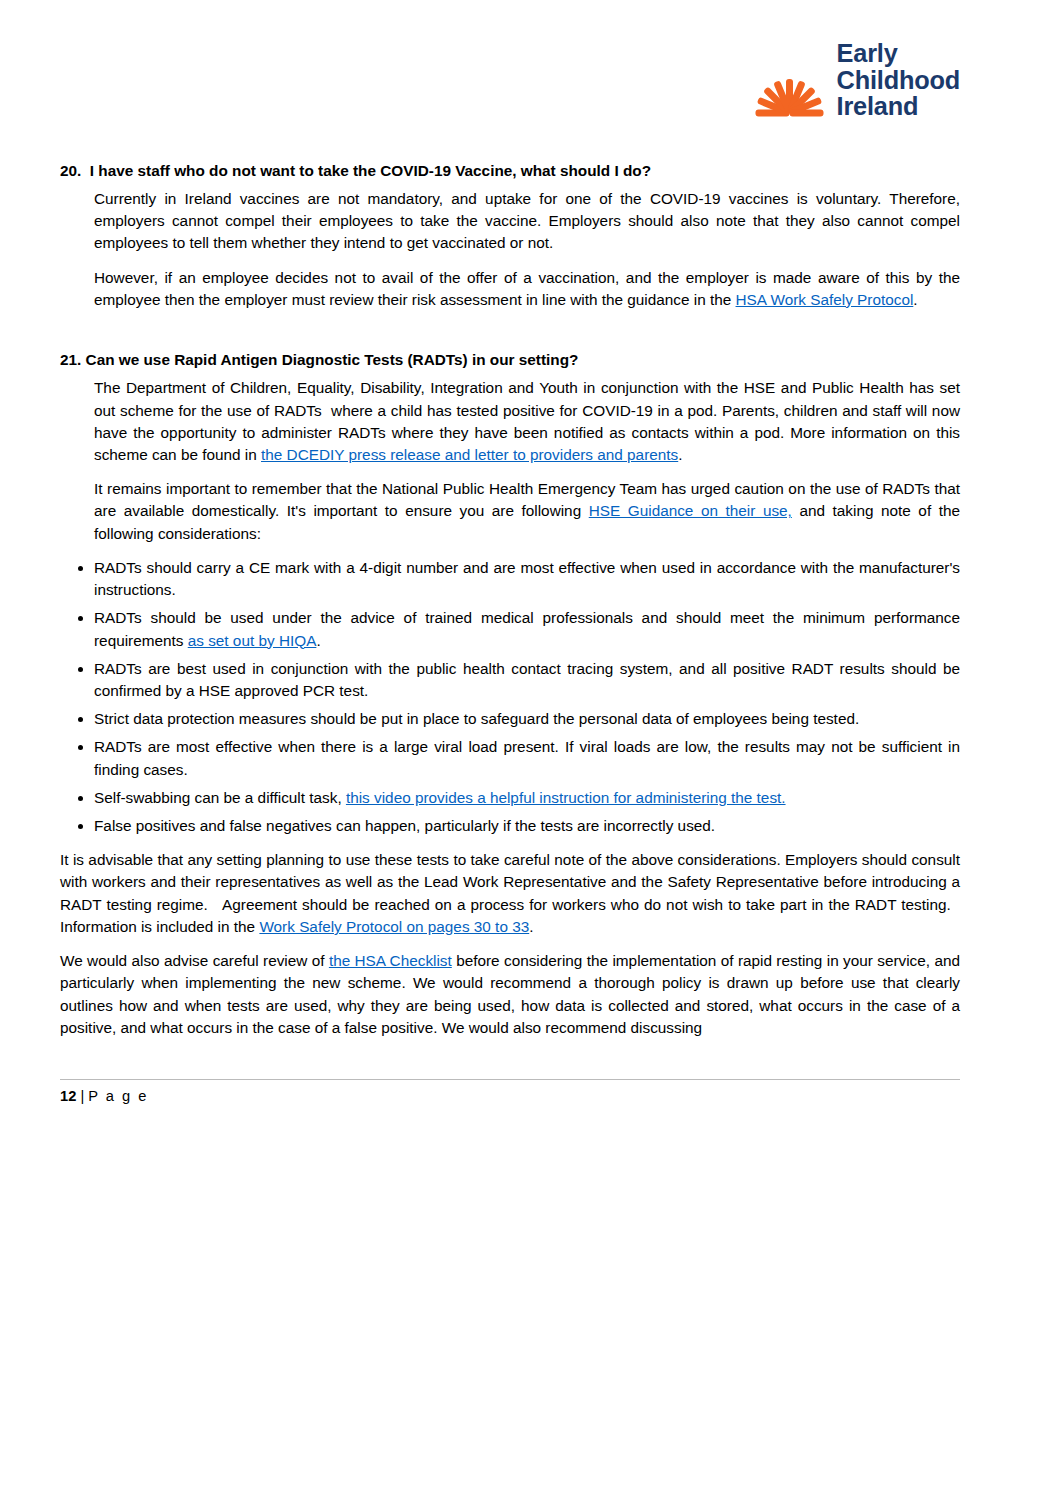Early
Childhood
Ireland
20. I have staff who do not want to take the COVID-19 Vaccine, what should I do?
Currently in Ireland vaccines are not mandatory, and uptake for one of the COVID-19 vaccines is voluntary. Therefore, employers cannot compel their employees to take the vaccine. Employers should also note that they also cannot compel employees to tell them whether they intend to get vaccinated or not.
However, if an employee decides not to avail of the offer of a vaccination, and the employer is made aware of this by the employee then the employer must review their risk assessment in line with the guidance in the HSA Work Safely Protocol.
21. Can we use Rapid Antigen Diagnostic Tests (RADTs) in our setting?
The Department of Children, Equality, Disability, Integration and Youth in conjunction with the HSE and Public Health has set out scheme for the use of RADTs where a child has tested positive for COVID-19 in a pod. Parents, children and staff will now have the opportunity to administer RADTs where they have been notified as contacts within a pod. More information on this scheme can be found in the DCEDIY press release and letter to providers and parents.
It remains important to remember that the National Public Health Emergency Team has urged caution on the use of RADTs that are available domestically. It's important to ensure you are following HSE Guidance on their use, and taking note of the following considerations:
RADTs should carry a CE mark with a 4-digit number and are most effective when used in accordance with the manufacturer's instructions.
RADTs should be used under the advice of trained medical professionals and should meet the minimum performance requirements as set out by HIQA.
RADTs are best used in conjunction with the public health contact tracing system, and all positive RADT results should be confirmed by a HSE approved PCR test.
Strict data protection measures should be put in place to safeguard the personal data of employees being tested.
RADTs are most effective when there is a large viral load present. If viral loads are low, the results may not be sufficient in finding cases.
Self-swabbing can be a difficult task, this video provides a helpful instruction for administering the test.
False positives and false negatives can happen, particularly if the tests are incorrectly used.
It is advisable that any setting planning to use these tests to take careful note of the above considerations. Employers should consult with workers and their representatives as well as the Lead Work Representative and the Safety Representative before introducing a RADT testing regime. Agreement should be reached on a process for workers who do not wish to take part in the RADT testing. Information is included in the Work Safely Protocol on pages 30 to 33.
We would also advise careful review of the HSA Checklist before considering the implementation of rapid resting in your service, and particularly when implementing the new scheme. We would recommend a thorough policy is drawn up before use that clearly outlines how and when tests are used, why they are being used, how data is collected and stored, what occurs in the case of a positive, and what occurs in the case of a false positive. We would also recommend discussing
12 | P a g e